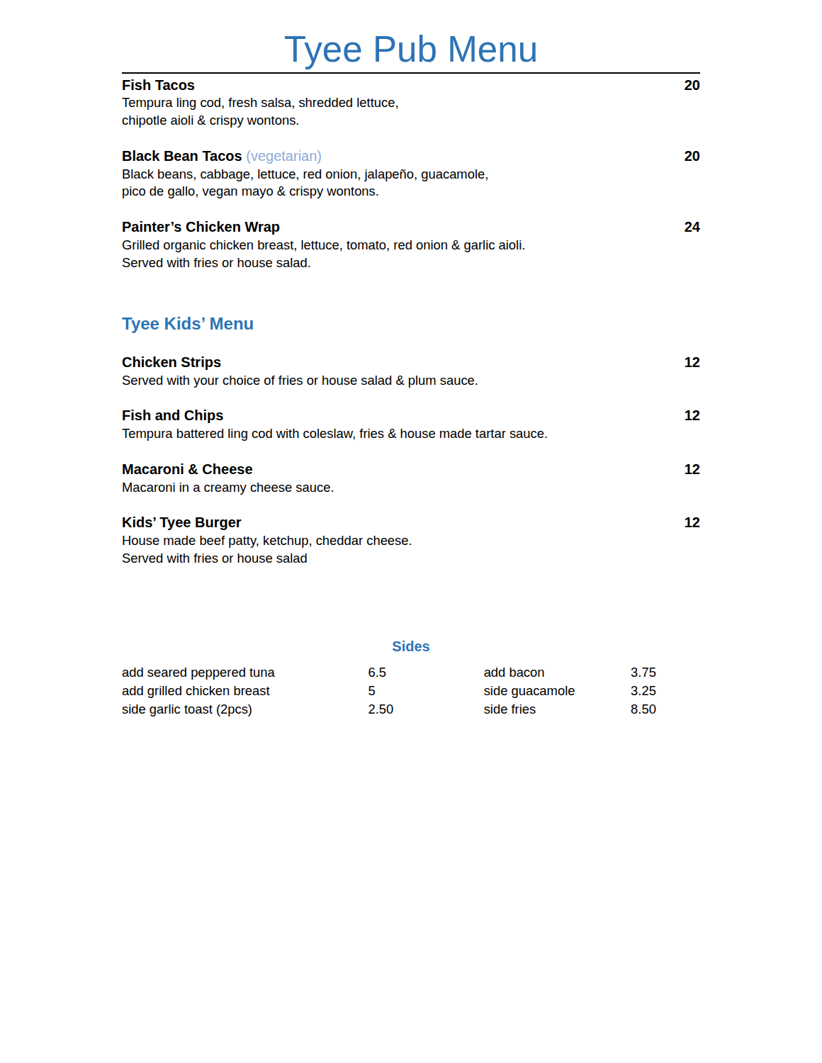Tyee Pub Menu
Fish Tacos 20
Tempura ling cod, fresh salsa, shredded lettuce,
chipotle aioli & crispy wontons.
Black Bean Tacos (vegetarian) 20
Black beans, cabbage, lettuce, red onion, jalapeño, guacamole,
pico de gallo, vegan mayo & crispy wontons.
Painter’s Chicken Wrap 24
Grilled organic chicken breast, lettuce, tomato, red onion & garlic aioli.
Served with fries or house salad.
Tyee Kids’ Menu
Chicken Strips 12
Served with your choice of fries or house salad & plum sauce.
Fish and Chips 12
Tempura battered ling cod with coleslaw, fries & house made tartar sauce.
Macaroni & Cheese 12
Macaroni in a creamy cheese sauce.
Kids’ Tyee Burger 12
House made beef patty, ketchup, cheddar cheese.
Served with fries or house salad
Sides
| add seared peppered tuna | 6.5 | | add bacon | 3.75 |
| add grilled chicken breast | 5 | | side guacamole | 3.25 |
| side garlic toast (2pcs) | 2.50 | | side fries | 8.50 |